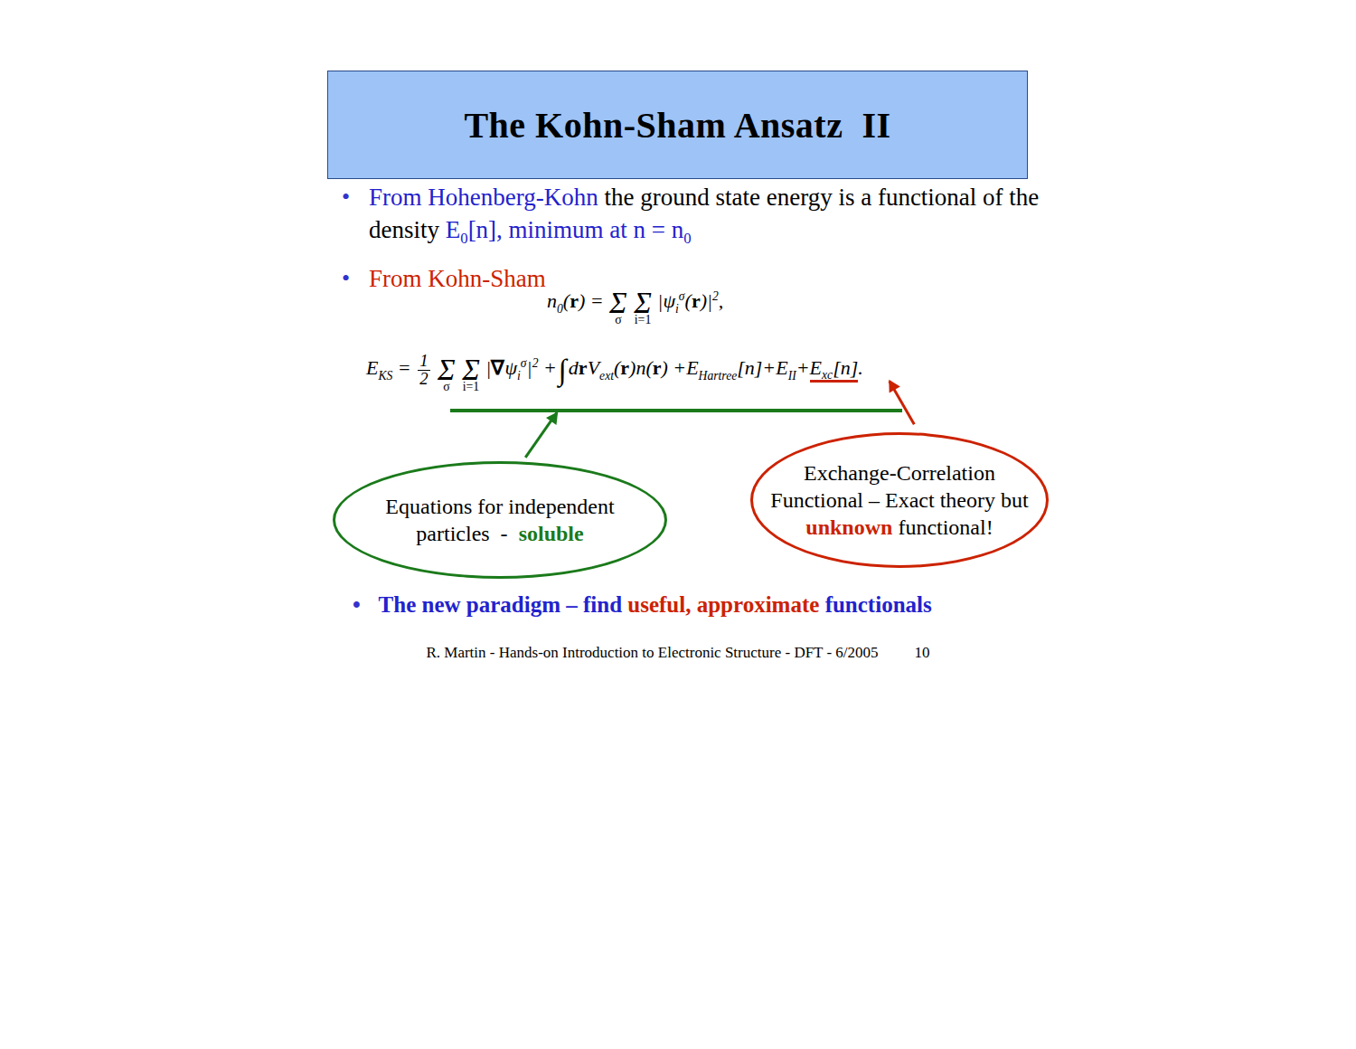The Kohn-Sham Ansatz II
From Hohenberg-Kohn the ground state energy is a functional of the density E0[n], minimum at n = n0
From Kohn-Sham
n0(r) = Σσ Σi=1 |ψiσ(r)|2,
EKS = 12 Σσ Σi=1 |∇ψiσ|2 +∫dr Vext(r)n(r) +EHartree[n]+EII+Exc[n].
Equations for independent particles - soluble
Exchange-Correlation Functional – Exact theory but unknown functional!
The new paradigm – find useful, approximate functionals
R. Martin - Hands-on Introduction to Electronic Structure - DFT - 6/200510